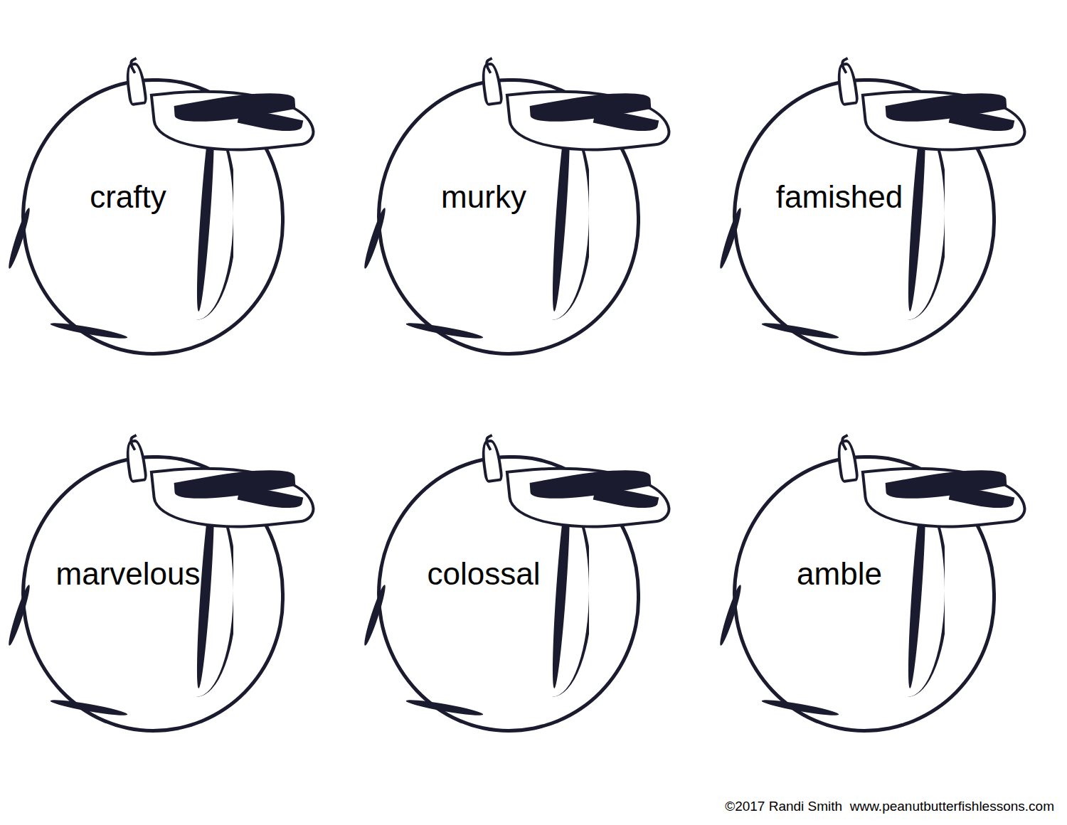crafty
murky
famished
marvelous
colossal
amble
©2017 Randi Smith www.peanutbutterfishlessons.com